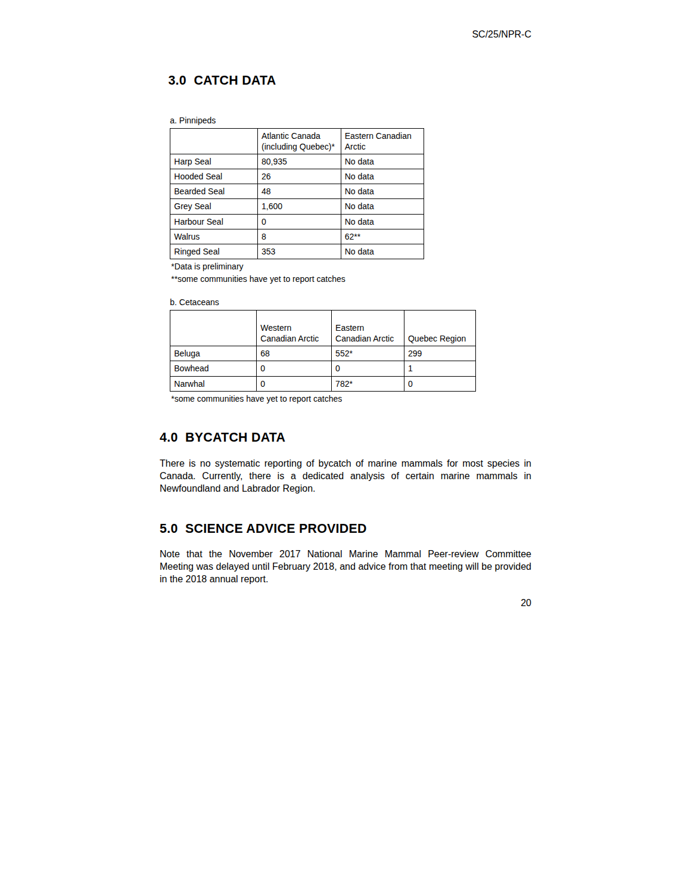SC/25/NPR-C
3.0 CATCH DATA
a. Pinnipeds
| | Atlantic Canada (including Quebec)* | Eastern Canadian Arctic |
| --- | --- | --- |
| Harp Seal | 80,935 | No data |
| Hooded Seal | 26 | No data |
| Bearded Seal | 48 | No data |
| Grey Seal | 1,600 | No data |
| Harbour Seal | 0 | No data |
| Walrus | 8 | 62** |
| Ringed Seal | 353 | No data |
*Data is preliminary
**some communities have yet to report catches
b. Cetaceans
| | Western Canadian Arctic | Eastern Canadian Arctic | Quebec Region |
| --- | --- | --- | --- |
| Beluga | 68 | 552* | 299 |
| Bowhead | 0 | 0 | 1 |
| Narwhal | 0 | 782* | 0 |
*some communities have yet to report catches
4.0 BYCATCH DATA
There is no systematic reporting of bycatch of marine mammals for most species in Canada. Currently, there is a dedicated analysis of certain marine mammals in Newfoundland and Labrador Region.
5.0 SCIENCE ADVICE PROVIDED
Note that the November 2017 National Marine Mammal Peer-review Committee Meeting was delayed until February 2018, and advice from that meeting will be provided in the 2018 annual report.
20